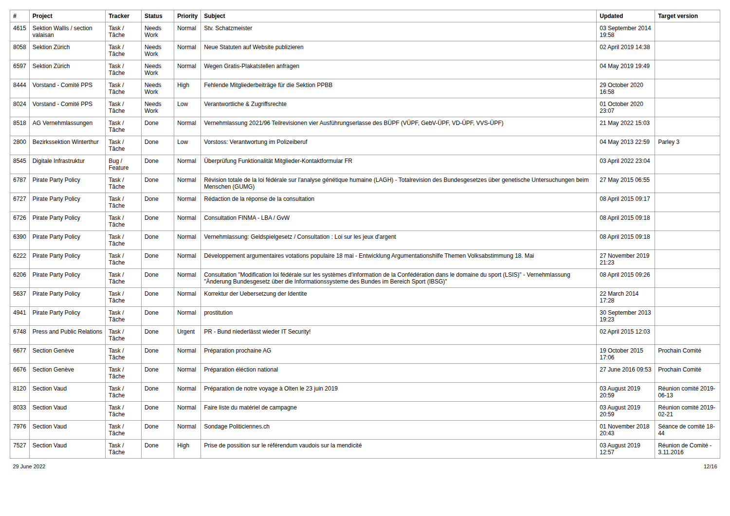| # | Project | Tracker | Status | Priority | Subject | Updated | Target version |
| --- | --- | --- | --- | --- | --- | --- | --- |
| 4615 | Sektion Wallis / section valaisan | Task / Tâche | Needs Work | Normal | Stv. Schatzmeister | 03 September 2014 19:58 | |
| 8058 | Sektion Zürich | Task / Tâche | Needs Work | Normal | Neue Statuten auf Website publizieren | 02 April 2019 14:38 | |
| 6597 | Sektion Zürich | Task / Tâche | Needs Work | Normal | Wegen Gratis-Plakatstellen anfragen | 04 May 2019 19:49 | |
| 8444 | Vorstand - Comité PPS | Task / Tâche | Needs Work | High | Fehlende Mitgliederbeiträge für die Sektion PPBB | 29 October 2020 16:58 | |
| 8024 | Vorstand - Comité PPS | Task / Tâche | Needs Work | Low | Verantwortliche & Zugriffsrechte | 01 October 2020 23:07 | |
| 8518 | AG Vernehmlassungen | Task / Tâche | Done | Normal | Vernehmlassung 2021/96 Teilrevisionen vier Ausführungserlasse des BÜPF (VÜPF, GebV-ÜPF, VD-ÜPF, VVS-ÜPF) | 21 May 2022 15:03 | |
| 2800 | Bezirkssektion Winterthur | Task / Tâche | Done | Low | Vorstoss: Verantwortung im Polizeiberuf | 04 May 2013 22:59 | Parley 3 |
| 8545 | Digitale Infrastruktur | Bug / Feature | Done | Normal | Überprüfung Funktionalität Mitglieder-Kontaktformular FR | 03 April 2022 23:04 | |
| 6787 | Pirate Party Policy | Task / Tâche | Done | Normal | Révision totale de la loi fédérale sur l'analyse génétique humaine (LAGH) - Totalrevision des Bundesgesetzes über genetische Untersuchungen beim Menschen (GUMG) | 27 May 2015 06:55 | |
| 6727 | Pirate Party Policy | Task / Tâche | Done | Normal | Rédaction de la réponse de la consultation | 08 April 2015 09:17 | |
| 6726 | Pirate Party Policy | Task / Tâche | Done | Normal | Consultation FINMA - LBA / GvW | 08 April 2015 09:18 | |
| 6390 | Pirate Party Policy | Task / Tâche | Done | Normal | Vernehmlassung: Geldspielgesetz / Consultation : Loi sur les jeux d'argent | 08 April 2015 09:18 | |
| 6222 | Pirate Party Policy | Task / Tâche | Done | Normal | Développement argumentaires votations populaire 18 mai - Entwicklung Argumentationshilfe Themen Volksabstimmung 18. Mai | 27 November 2019 21:23 | |
| 6206 | Pirate Party Policy | Task / Tâche | Done | Normal | Consultation "Modification loi fédérale sur les systèmes d'information de la Confédération dans le domaine du sport (LSIS)" - Vernehmlassung "Änderung Bundesgesetz über die Informationssysteme des Bundes im Bereich Sport (IBSG)" | 08 April 2015 09:26 | |
| 5637 | Pirate Party Policy | Task / Tâche | Done | Normal | Korrektur der Uebersetzung der Identite | 22 March 2014 17:28 | |
| 4941 | Pirate Party Policy | Task / Tâche | Done | Normal | prostitution | 30 September 2013 19:23 | |
| 6748 | Press and Public Relations | Task / Tâche | Done | Urgent | PR - Bund niederlässt wieder IT Security! | 02 April 2015 12:03 | |
| 6677 | Section Genève | Task / Tâche | Done | Normal | Préparation prochaine AG | 19 October 2015 17:06 | Prochain Comité |
| 6676 | Section Genève | Task / Tâche | Done | Normal | Préparation éléction national | 27 June 2016 09:53 | Prochain Comité |
| 8120 | Section Vaud | Task / Tâche | Done | Normal | Préparation de notre voyage à Olten le 23 juin 2019 | 03 August 2019 20:59 | Réunion comité 2019-06-13 |
| 8033 | Section Vaud | Task / Tâche | Done | Normal | Faire liste du matériel de campagne | 03 August 2019 20:59 | Réunion comité 2019-02-21 |
| 7976 | Section Vaud | Task / Tâche | Done | Normal | Sondage Politiciennes.ch | 01 November 2018 20:43 | Séance de comité 18-44 |
| 7527 | Section Vaud | Task / Tâche | Done | High | Prise de possition sur le référendum vaudois sur la mendicité | 03 August 2019 12:57 | Réunion de Comité - 3.11.2016 |
| 29 June 2022 | 12/16 |